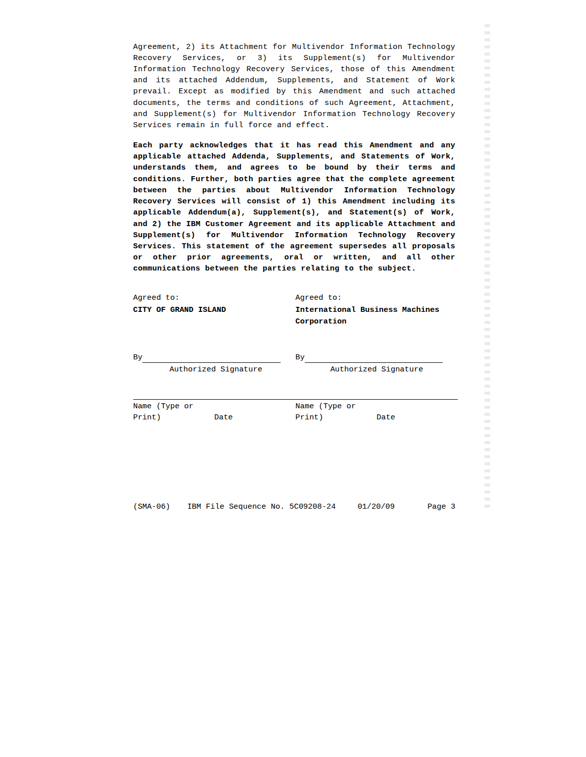Agreement, 2) its Attachment for Multivendor Information Technology Recovery Services, or 3) its Supplement(s) for Multivendor Information Technology Recovery Services, those of this Amendment and its attached Addendum, Supplements, and Statement of Work prevail. Except as modified by this Amendment and such attached documents, the terms and conditions of such Agreement, Attachment, and Supplement(s) for Multivendor Information Technology Recovery Services remain in full force and effect.
Each party acknowledges that it has read this Amendment and any applicable attached Addenda, Supplements, and Statements of Work, understands them, and agrees to be bound by their terms and conditions. Further, both parties agree that the complete agreement between the parties about Multivendor Information Technology Recovery Services will consist of 1) this Amendment including its applicable Addendum(a), Supplement(s), and Statement(s) of Work, and 2) the IBM Customer Agreement and its applicable Attachment and Supplement(s) for Multivendor Information Technology Recovery Services. This statement of the agreement supersedes all proposals or other prior agreements, oral or written, and all other communications between the parties relating to the subject.
| Agreed to: CITY OF GRAND ISLAND | Agreed to: International Business Machines Corporation |
| By Authorized Signature | By Authorized Signature |
| Name (Type or Print) Date | Name (Type or Print) Date |
(SMA-06) IBM File Sequence No. 5C09208-2401/20/09
Page 3